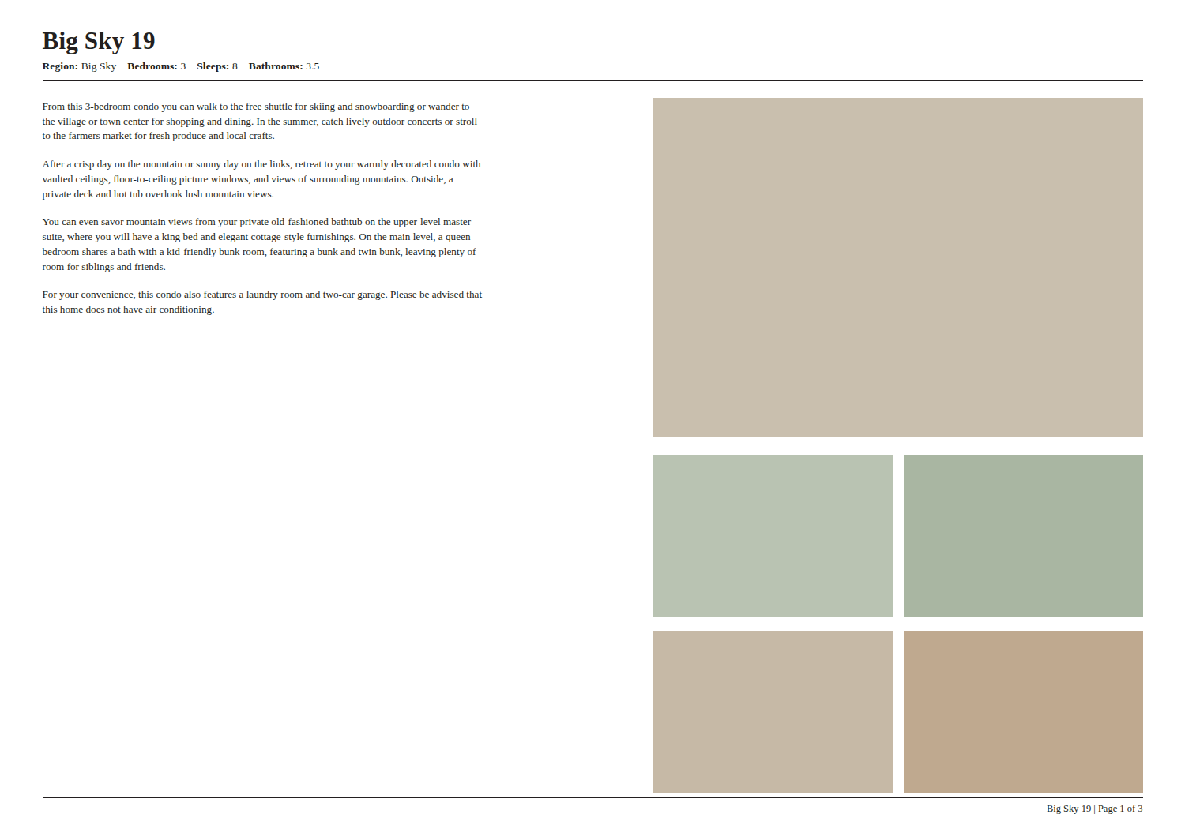Big Sky 19
Region: Big Sky Bedrooms: 3 Sleeps: 8 Bathrooms: 3.5
From this 3-bedroom condo you can walk to the free shuttle for skiing and snowboarding or wander to the village or town center for shopping and dining. In the summer, catch lively outdoor concerts or stroll to the farmers market for fresh produce and local crafts.
After a crisp day on the mountain or sunny day on the links, retreat to your warmly decorated condo with vaulted ceilings, floor-to-ceiling picture windows, and views of surrounding mountains. Outside, a private deck and hot tub overlook lush mountain views.
You can even savor mountain views from your private old-fashioned bathtub on the upper-level master suite, where you will have a king bed and elegant cottage-style furnishings. On the main level, a queen bedroom shares a bath with a kid-friendly bunk room, featuring a bunk and twin bunk, leaving plenty of room for siblings and friends.
For your convenience, this condo also features a laundry room and two-car garage. Please be advised that this home does not have air conditioning.
Big Sky 19 | Page 1 of 3